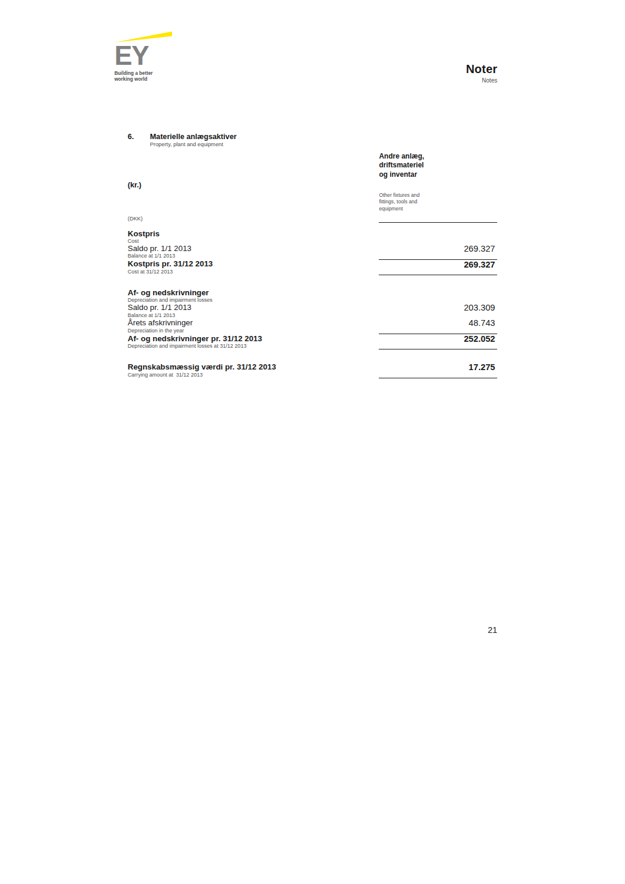EY
Building a better
working world
Noter
Notes
6.
Materielle anlægsaktiver
Property, plant and equipment
| | Andre anlæg, driftsmateriel og inventar |
| (kr.) | |
| | Other fixtures and fittings, tools and equipment |
| (DKK) | |
| Kostpris Cost | |
| Saldo pr. 1/1 2013 Balance at 1/1 2013 | 269.327 |
| Kostpris pr. 31/12 2013 Cost at 31/12 2013 | 269.327 |
| Af- og nedskrivninger Depreciation and impairment losses | |
| Saldo pr. 1/1 2013 Balance at 1/1 2013 | 203.309 |
| Årets afskrivninger Depreciation in the year | 48.743 |
| Af- og nedskrivninger pr. 31/12 2013 Depreciation and impairment losses at 31/12 2013 | 252.052 |
| Regnskabsmæssig værdi pr. 31/12 2013 Carrying amount at 31/12 2013 | 17.275 |
21